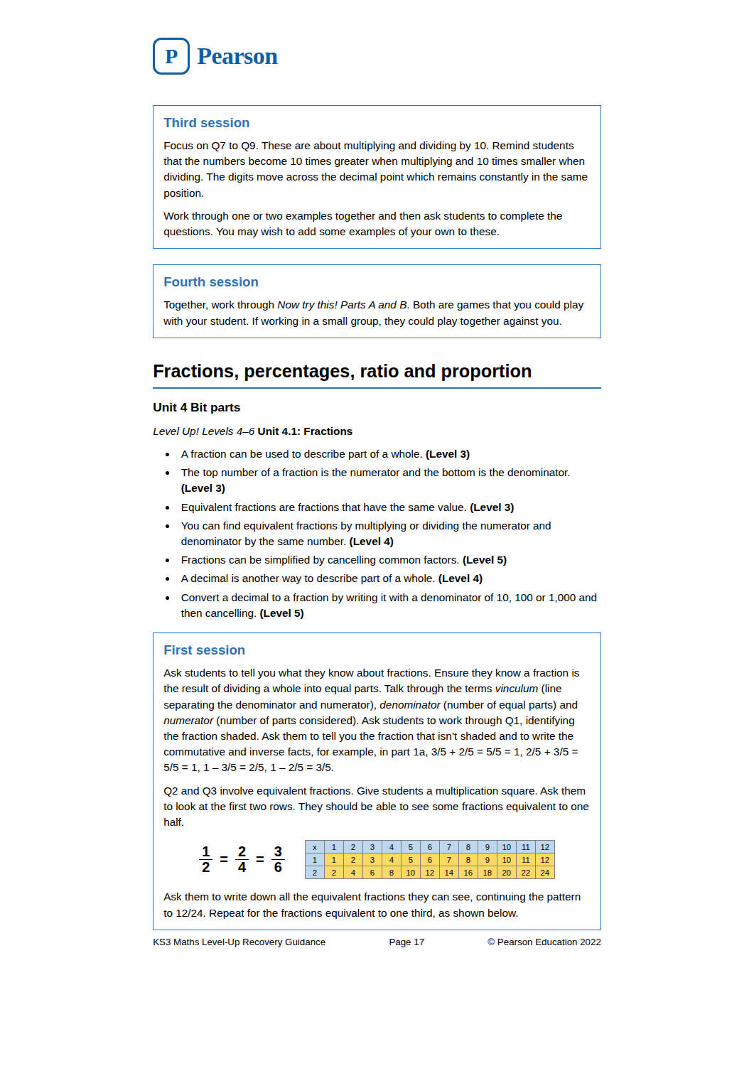P
Pearson
Third session
Focus on Q7 to Q9. These are about multiplying and dividing by 10. Remind students that the numbers become 10 times greater when multiplying and 10 times smaller when dividing. The digits move across the decimal point which remains constantly in the same position.
Work through one or two examples together and then ask students to complete the questions. You may wish to add some examples of your own to these.
Fourth session
Together, work through Now try this! Parts A and B. Both are games that you could play with your student. If working in a small group, they could play together against you.
Fractions, percentages, ratio and proportion
Unit 4 Bit parts
Level Up! Levels 4–6 Unit 4.1: Fractions
A fraction can be used to describe part of a whole. (Level 3)
The top number of a fraction is the numerator and the bottom is the denominator. (Level 3)
Equivalent fractions are fractions that have the same value. (Level 3)
You can find equivalent fractions by multiplying or dividing the numerator and denominator by the same number. (Level 4)
Fractions can be simplified by cancelling common factors. (Level 5)
A decimal is another way to describe part of a whole. (Level 4)
Convert a decimal to a fraction by writing it with a denominator of 10, 100 or 1,000 and then cancelling. (Level 5)
First session
Ask students to tell you what they know about fractions. Ensure they know a fraction is the result of dividing a whole into equal parts. Talk through the terms vinculum (line separating the denominator and numerator), denominator (number of equal parts) and numerator (number of parts considered). Ask students to work through Q1, identifying the fraction shaded. Ask them to tell you the fraction that isn’t shaded and to write the commutative and inverse facts, for example, in part 1a, 3/5 + 2/5 = 5/5 = 1, 2/5 + 3/5 = 5/5 = 1, 1 – 3/5 = 2/5, 1 – 2/5 = 3/5.
Q2 and Q3 involve equivalent fractions. Give students a multiplication square. Ask them to look at the first two rows. They should be able to see some fractions equivalent to one half.
12 = 24 = 36
| x | 1 | 2 | 3 | 4 | 5 | 6 | 7 | 8 | 9 | 10 | 11 | 12 |
| 1 | 1 | 2 | 3 | 4 | 5 | 6 | 7 | 8 | 9 | 10 | 11 | 12 |
| 2 | 2 | 4 | 6 | 8 | 10 | 12 | 14 | 16 | 18 | 20 | 22 | 24 |
Ask them to write down all the equivalent fractions they can see, continuing the pattern to 12/24. Repeat for the fractions equivalent to one third, as shown below.
KS3 Maths Level-Up Recovery Guidance Page 17 © Pearson Education 2022